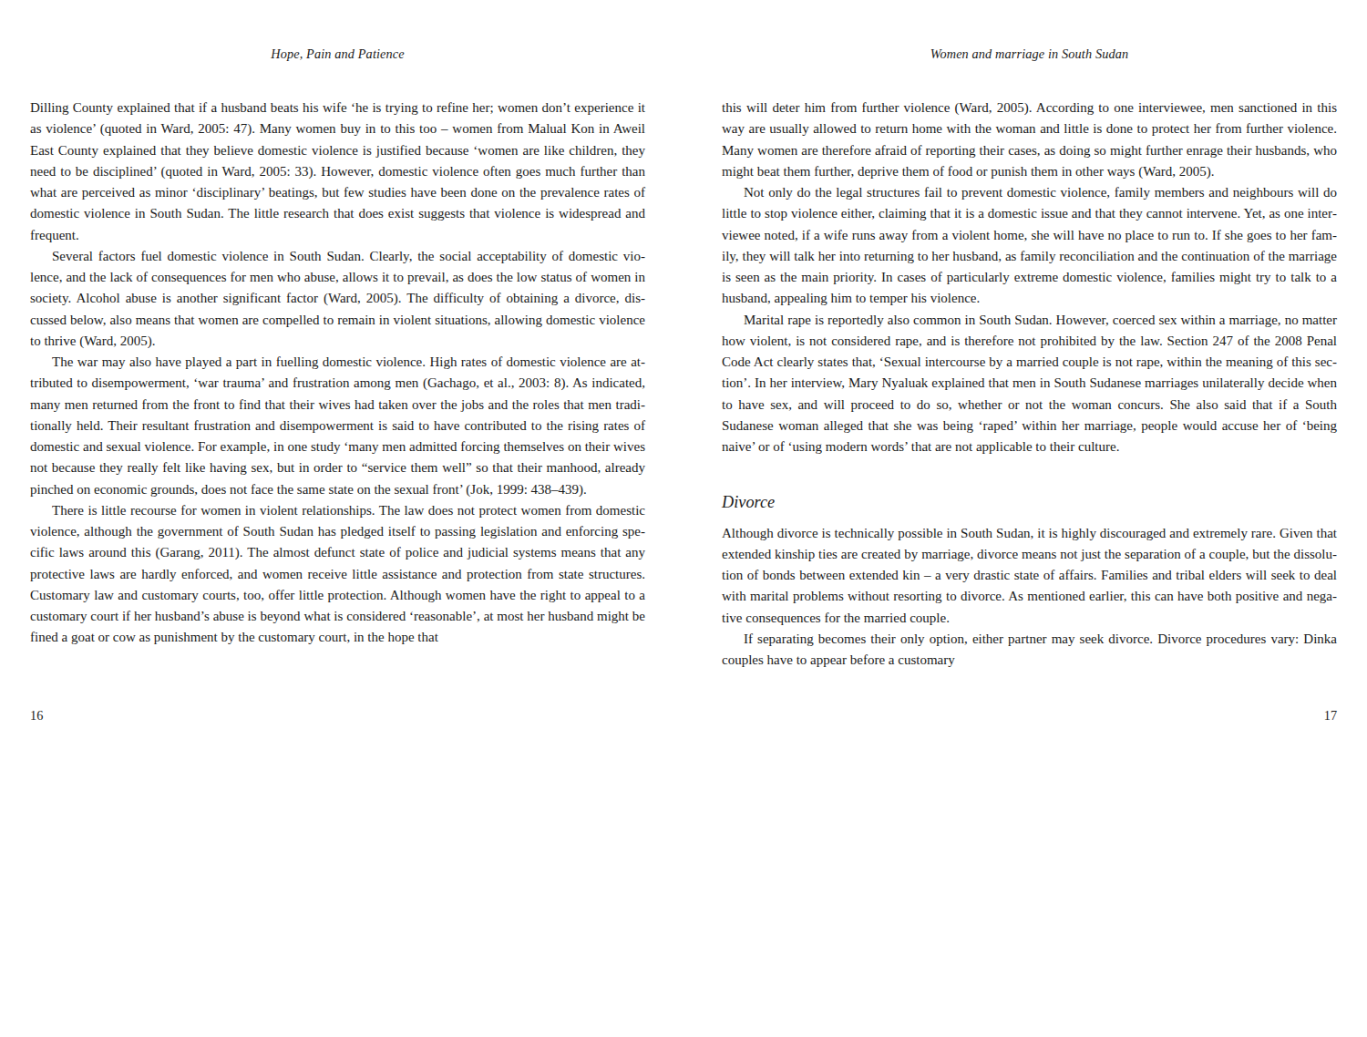Hope, Pain and Patience
Dilling County explained that if a husband beats his wife ‘he is trying to refine her; women don’t experience it as violence’ (quoted in Ward, 2005: 47). Many women buy in to this too – women from Malual Kon in Aweil East County explained that they believe domestic violence is justified because ‘women are like children, they need to be disciplined’ (quoted in Ward, 2005: 33). However, domestic violence often goes much further than what are perceived as minor ‘disciplinary’ beatings, but few studies have been done on the prevalence rates of domestic violence in South Sudan. The little research that does exist suggests that violence is widespread and frequent.
Several factors fuel domestic violence in South Sudan. Clearly, the social acceptability of domestic violence, and the lack of consequences for men who abuse, allows it to prevail, as does the low status of women in society. Alcohol abuse is another significant factor (Ward, 2005). The difficulty of obtaining a divorce, discussed below, also means that women are compelled to remain in violent situations, allowing domestic violence to thrive (Ward, 2005).
The war may also have played a part in fuelling domestic violence. High rates of domestic violence are attributed to disempowerment, ‘war trauma’ and frustration among men (Gachago, et al., 2003: 8). As indicated, many men returned from the front to find that their wives had taken over the jobs and the roles that men traditionally held. Their resultant frustration and disempowerment is said to have contributed to the rising rates of domestic and sexual violence. For example, in one study ‘many men admitted forcing themselves on their wives not because they really felt like having sex, but in order to “service them well” so that their manhood, already pinched on economic grounds, does not face the same state on the sexual front’ (Jok, 1999: 438–439).
There is little recourse for women in violent relationships. The law does not protect women from domestic violence, although the government of South Sudan has pledged itself to passing legislation and enforcing specific laws around this (Garang, 2011). The almost defunct state of police and judicial systems means that any protective laws are hardly enforced, and women receive little assistance and protection from state structures. Customary law and customary courts, too, offer little protection. Although women have the right to appeal to a customary court if her husband’s abuse is beyond what is considered ‘reasonable’, at most her husband might be fined a goat or cow as punishment by the customary court, in the hope that
16
Women and marriage in South Sudan
this will deter him from further violence (Ward, 2005). According to one interviewee, men sanctioned in this way are usually allowed to return home with the woman and little is done to protect her from further violence. Many women are therefore afraid of reporting their cases, as doing so might further enrage their husbands, who might beat them further, deprive them of food or punish them in other ways (Ward, 2005).
Not only do the legal structures fail to prevent domestic violence, family members and neighbours will do little to stop violence either, claiming that it is a domestic issue and that they cannot intervene. Yet, as one interviewee noted, if a wife runs away from a violent home, she will have no place to run to. If she goes to her family, they will talk her into returning to her husband, as family reconciliation and the continuation of the marriage is seen as the main priority. In cases of particularly extreme domestic violence, families might try to talk to a husband, appealing him to temper his violence.
Marital rape is reportedly also common in South Sudan. However, coerced sex within a marriage, no matter how violent, is not considered rape, and is therefore not prohibited by the law. Section 247 of the 2008 Penal Code Act clearly states that, ‘Sexual intercourse by a married couple is not rape, within the meaning of this section’. In her interview, Mary Nyaluak explained that men in South Sudanese marriages unilaterally decide when to have sex, and will proceed to do so, whether or not the woman concurs. She also said that if a South Sudanese woman alleged that she was being ‘raped’ within her marriage, people would accuse her of ‘being naive’ or of ‘using modern words’ that are not applicable to their culture.
Divorce
Although divorce is technically possible in South Sudan, it is highly discouraged and extremely rare. Given that extended kinship ties are created by marriage, divorce means not just the separation of a couple, but the dissolution of bonds between extended kin – a very drastic state of affairs. Families and tribal elders will seek to deal with marital problems without resorting to divorce. As mentioned earlier, this can have both positive and negative consequences for the married couple.
If separating becomes their only option, either partner may seek divorce. Divorce procedures vary: Dinka couples have to appear before a customary
17